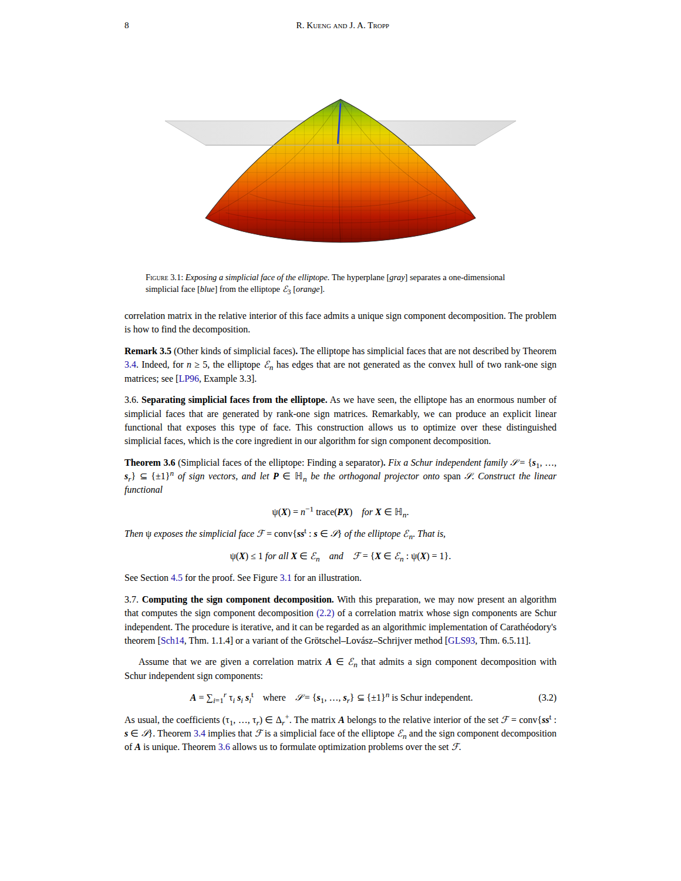8 R. Kueng and J. A. Tropp
Figure 3.1: Exposing a simplicial face of the elliptope. The hyperplane [gray] separates a one-dimensional simplicial face [blue] from the elliptope ℰ3 [orange].
correlation matrix in the relative interior of this face admits a unique sign component decomposition. The problem is how to find the decomposition.
Remark 3.5 (Other kinds of simplicial faces). The elliptope has simplicial faces that are not described by Theorem 3.4. Indeed, for n ≥ 5, the elliptope ℰn has edges that are not generated as the convex hull of two rank-one sign matrices; see [LP96, Example 3.3].
3.6. Separating simplicial faces from the elliptope. As we have seen, the elliptope has an enormous number of simplicial faces that are generated by rank-one sign matrices. Remarkably, we can produce an explicit linear functional that exposes this type of face. This construction allows us to optimize over these distinguished simplicial faces, which is the core ingredient in our algorithm for sign component decomposition.
Theorem 3.6 (Simplicial faces of the elliptope: Finding a separator). Fix a Schur independent family 𝒮 = {s1, …, sr} ⊆ {±1}n of sign vectors, and let P ∈ ℍn be the orthogonal projector onto span 𝒮. Construct the linear functional
ψ(X) = n−1 trace(PX) for X ∈ ℍn.
Then ψ exposes the simplicial face ℱ = conv{sst : s ∈ 𝒮} of the elliptope ℰn. That is,
ψ(X) ≤ 1 for all X ∈ ℰn and ℱ = {X ∈ ℰn : ψ(X) = 1}.
See Section 4.5 for the proof. See Figure 3.1 for an illustration.
3.7. Computing the sign component decomposition. With this preparation, we may now present an algorithm that computes the sign component decomposition (2.2) of a correlation matrix whose sign components are Schur independent. The procedure is iterative, and it can be regarded as an algorithmic implementation of Carathéodory's theorem [Sch14, Thm. 1.1.4] or a variant of the Grötschel–Lovász–Schrijver method [GLS93, Thm. 6.5.11].
Assume that we are given a correlation matrix A ∈ ℰn that admits a sign component decomposition with Schur independent sign components:
(3.2) A = ∑i=1r τi si sit where 𝒮 = {s1, …, sr} ⊆ {±1}n is Schur independent.
As usual, the coefficients (τ1, …, τr) ∈ Δr+. The matrix A belongs to the relative interior of the set ℱ = conv{sst : s ∈ 𝒮}. Theorem 3.4 implies that ℱ is a simplicial face of the elliptope ℰn and the sign component decomposition of A is unique. Theorem 3.6 allows us to formulate optimization problems over the set ℱ.